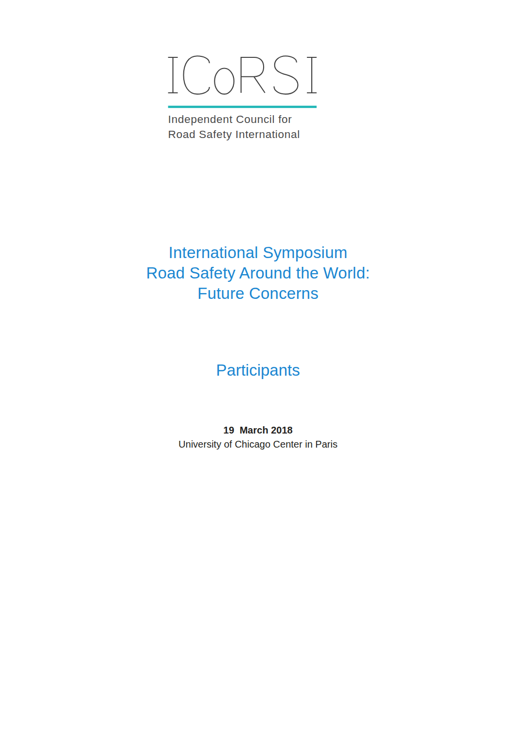Independent Council for Road Safety International
International Symposium
Road Safety Around the World:
Future Concerns
Participants
19 March 2018
University of Chicago Center in Paris